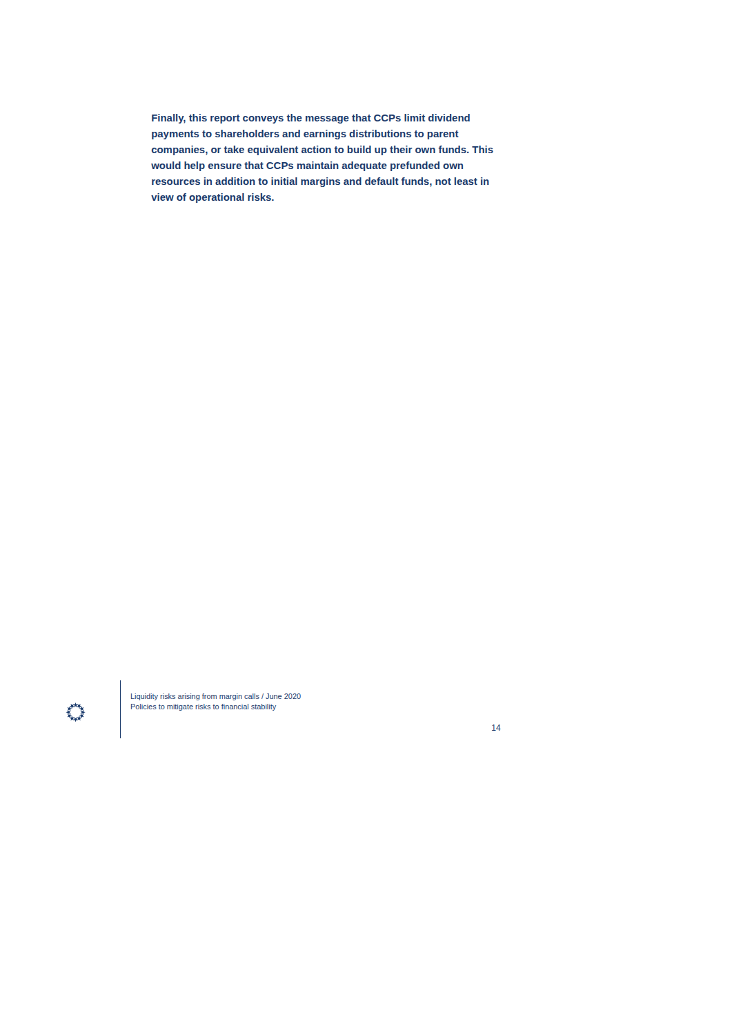Finally, this report conveys the message that CCPs limit dividend payments to shareholders and earnings distributions to parent companies, or take equivalent action to build up their own funds. This would help ensure that CCPs maintain adequate prefunded own resources in addition to initial margins and default funds, not least in view of operational risks.
Liquidity risks arising from margin calls / June 2020
Policies to mitigate risks to financial stability
14